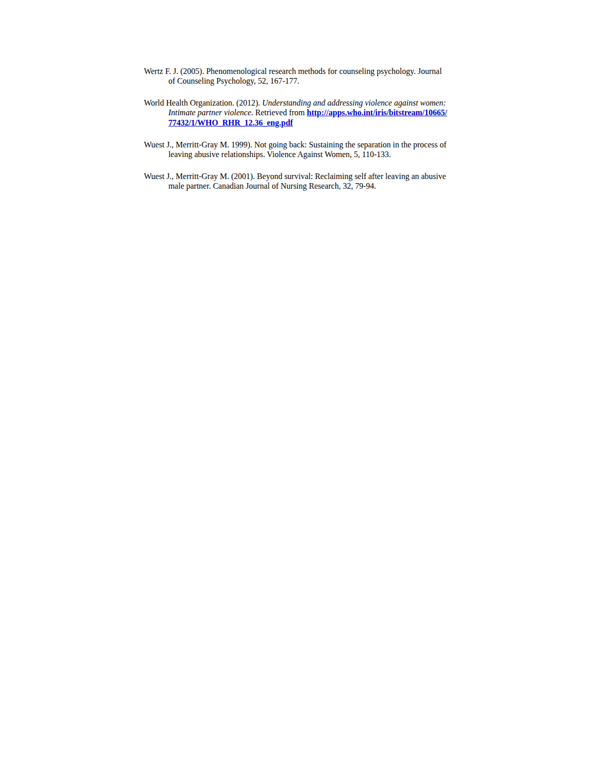Wertz F. J. (2005). Phenomenological research methods for counseling psychology. Journal of Counseling Psychology, 52, 167-177.
World Health Organization. (2012). Understanding and addressing violence against women: Intimate partner violence. Retrieved from http://apps.who.int/iris/bitstream/10665/77432/1/WHO_RHR_12.36_eng.pdf
Wuest J., Merritt-Gray M. 1999). Not going back: Sustaining the separation in the process of leaving abusive relationships. Violence Against Women, 5, 110-133.
Wuest J., Merritt-Gray M. (2001). Beyond survival: Reclaiming self after leaving an abusive male partner. Canadian Journal of Nursing Research, 32, 79-94.